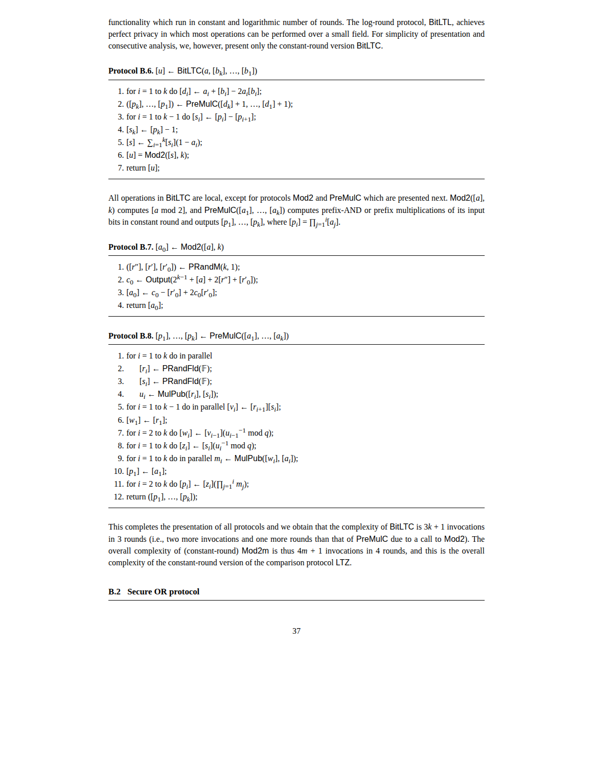functionality which run in constant and logarithmic number of rounds. The log-round protocol, BitLTL, achieves perfect privacy in which most operations can be performed over a small field. For simplicity of presentation and consecutive analysis, we, however, present only the constant-round version BitLTC.
Protocol B.6. [u] ← BitLTC(a, [bk], …, [b1])
for i = 1 to k do [di] ← ai + [bi] − 2ai[bi];
([pk], …, [p1]) ← PreMulC([dk] + 1, …, [d1] + 1);
for i = 1 to k − 1 do [si] ← [pi] − [pi+1];
[sk] ← [pk] − 1;
[s] ← ∑i=1k[si](1 − ai);
[u] = Mod2([s], k);
return [u];
All operations in BitLTC are local, except for protocols Mod2 and PreMulC which are presented next. Mod2([a], k) computes [a mod 2], and PreMulC([a1], …, [ak]) computes prefix-AND or prefix multiplications of its input bits in constant round and outputs [p1], …, [pk], where [pi] = ∏j=1i[aj].
Protocol B.7. [a0] ← Mod2([a], k)
([r″], [r′], [r′0]) ← PRandM(k, 1);
c0 ← Output(2k−1 + [a] + 2[r″] + [r′0]);
[a0] ← c0 − [r′0] + 2c0[r′0];
return [a0];
Protocol B.8. [p1], …, [pk] ← PreMulC([a1], …, [ak])
for i = 1 to k do in parallel
[ri] ← PRandFld(𝔽);
[si] ← PRandFld(𝔽);
ui ← MulPub([ri], [si]);
for i = 1 to k − 1 do in parallel [vi] ← [ri+1][si];
[w1] ← [r1];
for i = 2 to k do [wi] ← [vi−1](ui−1−1 mod q);
for i = 1 to k do [zi] ← [si](ui−1 mod q);
for i = 1 to k do in parallel mi ← MulPub([wi], [ai]);
[p1] ← [a1];
for i = 2 to k do [pi] ← [zi](∏j=1i mj);
return ([p1], …, [pk]);
This completes the presentation of all protocols and we obtain that the complexity of BitLTC is 3k + 1 invocations in 3 rounds (i.e., two more invocations and one more rounds than that of PreMulC due to a call to Mod2). The overall complexity of (constant-round) Mod2m is thus 4m + 1 invocations in 4 rounds, and this is the overall complexity of the constant-round version of the comparison protocol LTZ.
B.2 Secure OR protocol
37